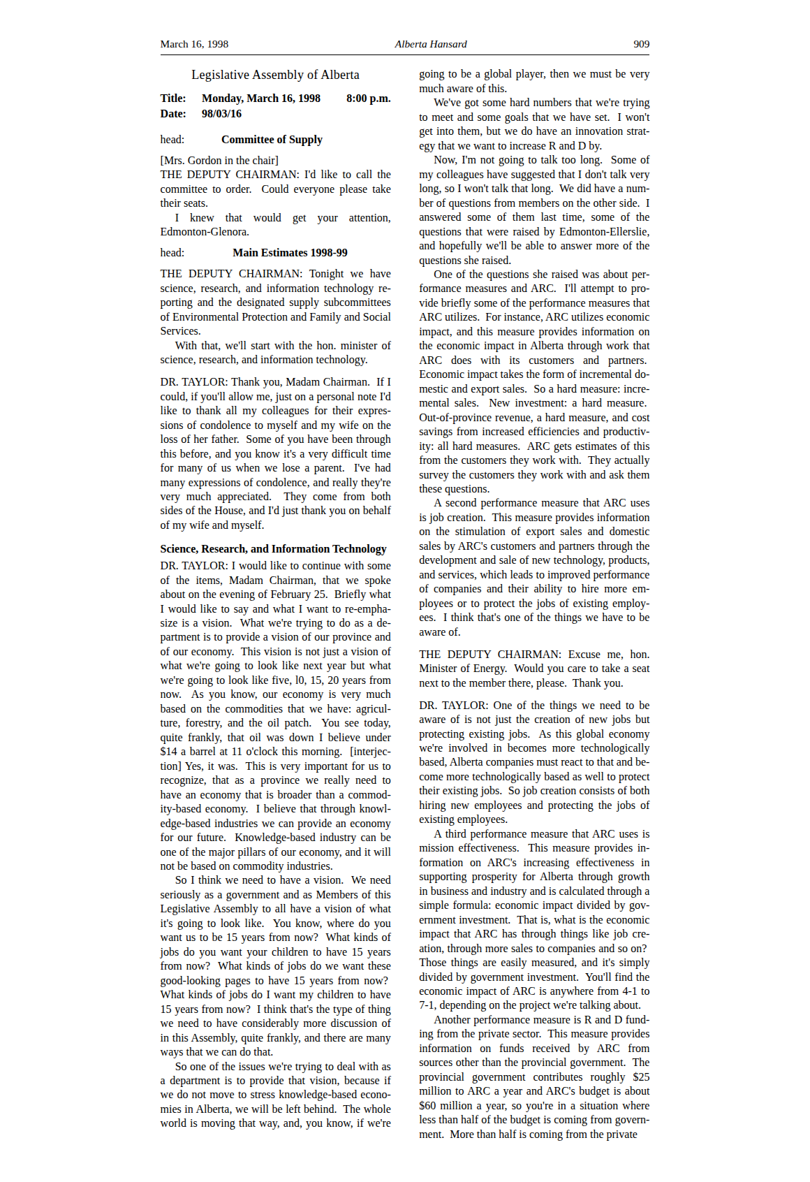March 16, 1998 Alberta Hansard 909
Legislative Assembly of Alberta
| Title: | Monday, March 16, 1998 | 8:00 p.m. |
| Date: | 98/03/16 | |
head: Committee of Supply
[Mrs. Gordon in the chair]
THE DEPUTY CHAIRMAN: I'd like to call the committee to order. Could everyone please take their seats.
I knew that would get your attention, Edmonton-Glenora.
head: Main Estimates 1998-99
THE DEPUTY CHAIRMAN: Tonight we have science, research, and information technology reporting and the designated supply subcommittees of Environmental Protection and Family and Social Services.
With that, we'll start with the hon. minister of science, research, and information technology.
DR. TAYLOR: Thank you, Madam Chairman. If I could, if you'll allow me, just on a personal note I'd like to thank all my colleagues for their expressions of condolence to myself and my wife on the loss of her father. Some of you have been through this before, and you know it's a very difficult time for many of us when we lose a parent. I've had many expressions of condolence, and really they're very much appreciated. They come from both sides of the House, and I'd just thank you on behalf of my wife and myself.
Science, Research, and Information Technology
DR. TAYLOR: I would like to continue with some of the items, Madam Chairman, that we spoke about on the evening of February 25. Briefly what I would like to say and what I want to re-emphasize is a vision. What we're trying to do as a department is to provide a vision of our province and of our economy. This vision is not just a vision of what we're going to look like next year but what we're going to look like five, l0, 15, 20 years from now. As you know, our economy is very much based on the commodities that we have: agriculture, forestry, and the oil patch. You see today, quite frankly, that oil was down I believe under $14 a barrel at 11 o'clock this morning. [interjection] Yes, it was. This is very important for us to recognize, that as a province we really need to have an economy that is broader than a commodity-based economy. I believe that through knowledge-based industries we can provide an economy for our future. Knowledge-based industry can be one of the major pillars of our economy, and it will not be based on commodity industries.
So I think we need to have a vision. We need seriously as a government and as Members of this Legislative Assembly to all have a vision of what it's going to look like. You know, where do you want us to be 15 years from now? What kinds of jobs do you want your children to have 15 years from now? What kinds of jobs do we want these good-looking pages to have 15 years from now? What kinds of jobs do I want my children to have 15 years from now? I think that's the type of thing we need to have considerably more discussion of in this Assembly, quite frankly, and there are many ways that we can do that.
So one of the issues we're trying to deal with as a department is to provide that vision, because if we do not move to stress knowledge-based economies in Alberta, we will be left behind. The whole world is moving that way, and, you know, if we're going to be a global player, then we must be very much aware of this.
We've got some hard numbers that we're trying to meet and some goals that we have set. I won't get into them, but we do have an innovation strategy that we want to increase R and D by.
Now, I'm not going to talk too long. Some of my colleagues have suggested that I don't talk very long, so I won't talk that long. We did have a number of questions from members on the other side. I answered some of them last time, some of the questions that were raised by Edmonton-Ellerslie, and hopefully we'll be able to answer more of the questions she raised.
One of the questions she raised was about performance measures and ARC. I'll attempt to provide briefly some of the performance measures that ARC utilizes. For instance, ARC utilizes economic impact, and this measure provides information on the economic impact in Alberta through work that ARC does with its customers and partners. Economic impact takes the form of incremental domestic and export sales. So a hard measure: incremental sales. New investment: a hard measure. Out-of-province revenue, a hard measure, and cost savings from increased efficiencies and productivity: all hard measures. ARC gets estimates of this from the customers they work with. They actually survey the customers they work with and ask them these questions.
A second performance measure that ARC uses is job creation. This measure provides information on the stimulation of export sales and domestic sales by ARC's customers and partners through the development and sale of new technology, products, and services, which leads to improved performance of companies and their ability to hire more employees or to protect the jobs of existing employees. I think that's one of the things we have to be aware of.
THE DEPUTY CHAIRMAN: Excuse me, hon. Minister of Energy. Would you care to take a seat next to the member there, please. Thank you.
DR. TAYLOR: One of the things we need to be aware of is not just the creation of new jobs but protecting existing jobs. As this global economy we're involved in becomes more technologically based, Alberta companies must react to that and become more technologically based as well to protect their existing jobs. So job creation consists of both hiring new employees and protecting the jobs of existing employees.
A third performance measure that ARC uses is mission effectiveness. This measure provides information on ARC's increasing effectiveness in supporting prosperity for Alberta through growth in business and industry and is calculated through a simple formula: economic impact divided by government investment. That is, what is the economic impact that ARC has through things like job creation, through more sales to companies and so on? Those things are easily measured, and it's simply divided by government investment. You'll find the economic impact of ARC is anywhere from 4-1 to 7-1, depending on the project we're talking about.
Another performance measure is R and D funding from the private sector. This measure provides information on funds received by ARC from sources other than the provincial government. The provincial government contributes roughly $25 million to ARC a year and ARC's budget is about $60 million a year, so you're in a situation where less than half of the budget is coming from government. More than half is coming from the private